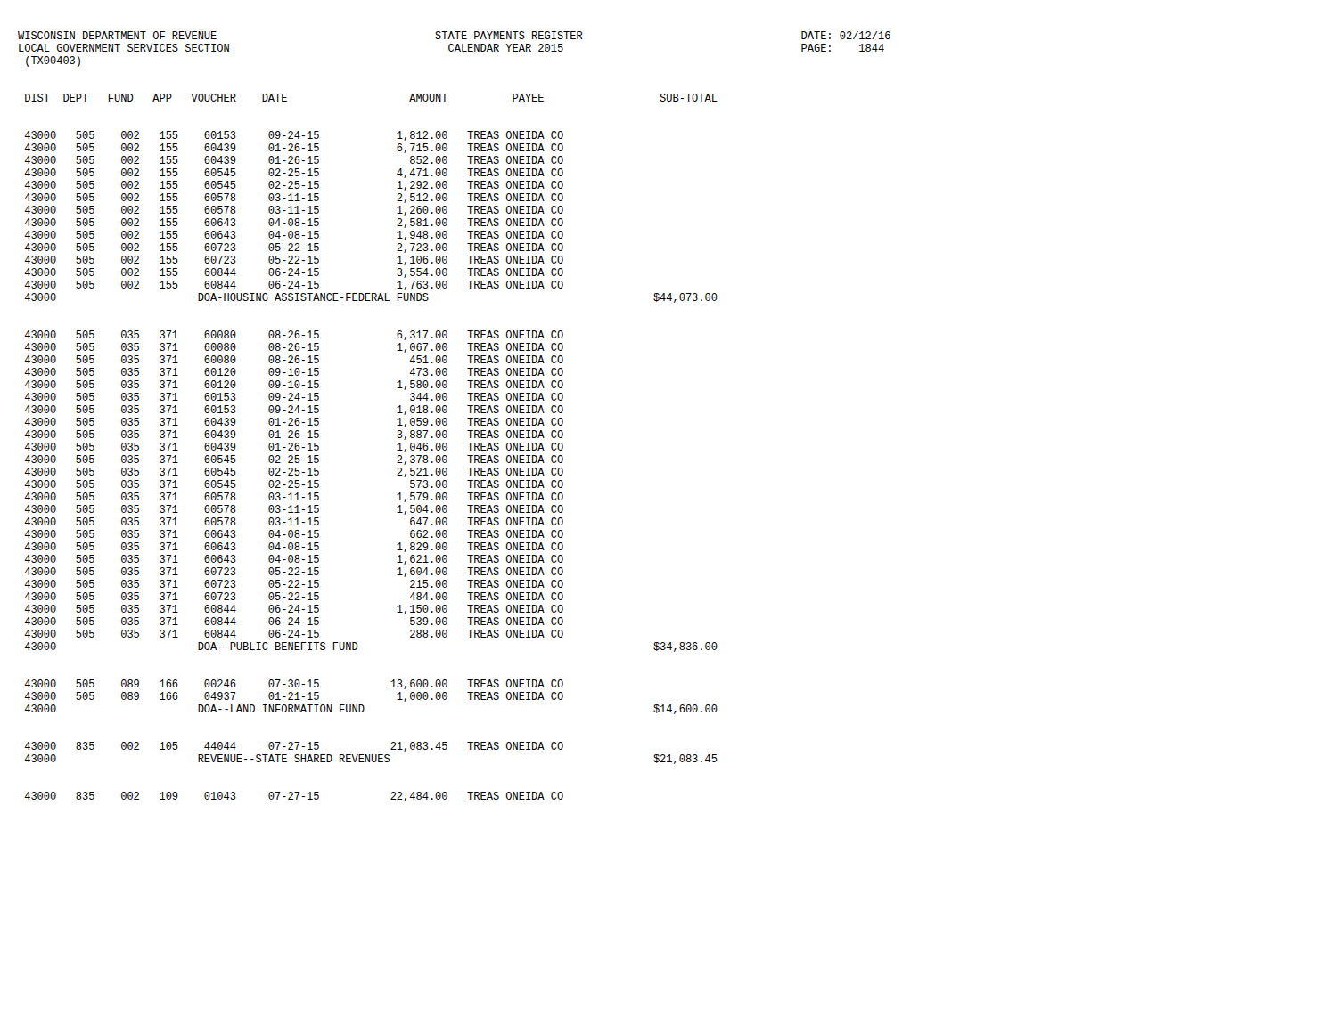WISCONSIN DEPARTMENT OF REVENUE STATE PAYMENTS REGISTER DATE: 02/12/16 LOCAL GOVERNMENT SERVICES SECTION CALENDAR YEAR 2015 PAGE: 1844 (TX00403) DIST DEPT FUND APP VOUCHER DATE AMOUNT PAYEE SUB-TOTAL 43000 505 002 155 60153 09-24-15 1,812.00 TREAS ONEIDA CO 43000 505 002 155 60439 01-26-15 6,715.00 TREAS ONEIDA CO 43000 505 002 155 60439 01-26-15 852.00 TREAS ONEIDA CO 43000 505 002 155 60545 02-25-15 4,471.00 TREAS ONEIDA CO 43000 505 002 155 60545 02-25-15 1,292.00 TREAS ONEIDA CO 43000 505 002 155 60578 03-11-15 2,512.00 TREAS ONEIDA CO 43000 505 002 155 60578 03-11-15 1,260.00 TREAS ONEIDA CO 43000 505 002 155 60643 04-08-15 2,581.00 TREAS ONEIDA CO 43000 505 002 155 60643 04-08-15 1,948.00 TREAS ONEIDA CO 43000 505 002 155 60723 05-22-15 2,723.00 TREAS ONEIDA CO 43000 505 002 155 60723 05-22-15 1,106.00 TREAS ONEIDA CO 43000 505 002 155 60844 06-24-15 3,554.00 TREAS ONEIDA CO 43000 505 002 155 60844 06-24-15 1,763.00 TREAS ONEIDA CO 43000 DOA-HOUSING ASSISTANCE-FEDERAL FUNDS $44,073.00 43000 505 035 371 60080 08-26-15 6,317.00 TREAS ONEIDA CO 43000 505 035 371 60080 08-26-15 1,067.00 TREAS ONEIDA CO 43000 505 035 371 60080 08-26-15 451.00 TREAS ONEIDA CO 43000 505 035 371 60120 09-10-15 473.00 TREAS ONEIDA CO 43000 505 035 371 60120 09-10-15 1,580.00 TREAS ONEIDA CO 43000 505 035 371 60153 09-24-15 344.00 TREAS ONEIDA CO 43000 505 035 371 60153 09-24-15 1,018.00 TREAS ONEIDA CO 43000 505 035 371 60439 01-26-15 1,059.00 TREAS ONEIDA CO 43000 505 035 371 60439 01-26-15 3,887.00 TREAS ONEIDA CO 43000 505 035 371 60439 01-26-15 1,046.00 TREAS ONEIDA CO 43000 505 035 371 60545 02-25-15 2,378.00 TREAS ONEIDA CO 43000 505 035 371 60545 02-25-15 2,521.00 TREAS ONEIDA CO 43000 505 035 371 60545 02-25-15 573.00 TREAS ONEIDA CO 43000 505 035 371 60578 03-11-15 1,579.00 TREAS ONEIDA CO 43000 505 035 371 60578 03-11-15 1,504.00 TREAS ONEIDA CO 43000 505 035 371 60578 03-11-15 647.00 TREAS ONEIDA CO 43000 505 035 371 60643 04-08-15 662.00 TREAS ONEIDA CO 43000 505 035 371 60643 04-08-15 1,829.00 TREAS ONEIDA CO 43000 505 035 371 60643 04-08-15 1,621.00 TREAS ONEIDA CO 43000 505 035 371 60723 05-22-15 1,604.00 TREAS ONEIDA CO 43000 505 035 371 60723 05-22-15 215.00 TREAS ONEIDA CO 43000 505 035 371 60723 05-22-15 484.00 TREAS ONEIDA CO 43000 505 035 371 60844 06-24-15 1,150.00 TREAS ONEIDA CO 43000 505 035 371 60844 06-24-15 539.00 TREAS ONEIDA CO 43000 505 035 371 60844 06-24-15 288.00 TREAS ONEIDA CO 43000 DOA--PUBLIC BENEFITS FUND $34,836.00 43000 505 089 166 00246 07-30-15 13,600.00 TREAS ONEIDA CO 43000 505 089 166 04937 01-21-15 1,000.00 TREAS ONEIDA CO 43000 DOA--LAND INFORMATION FUND $14,600.00 43000 835 002 105 44044 07-27-15 21,083.45 TREAS ONEIDA CO 43000 REVENUE--STATE SHARED REVENUES $21,083.45 43000 835 002 109 01043 07-27-15 22,484.00 TREAS ONEIDA CO